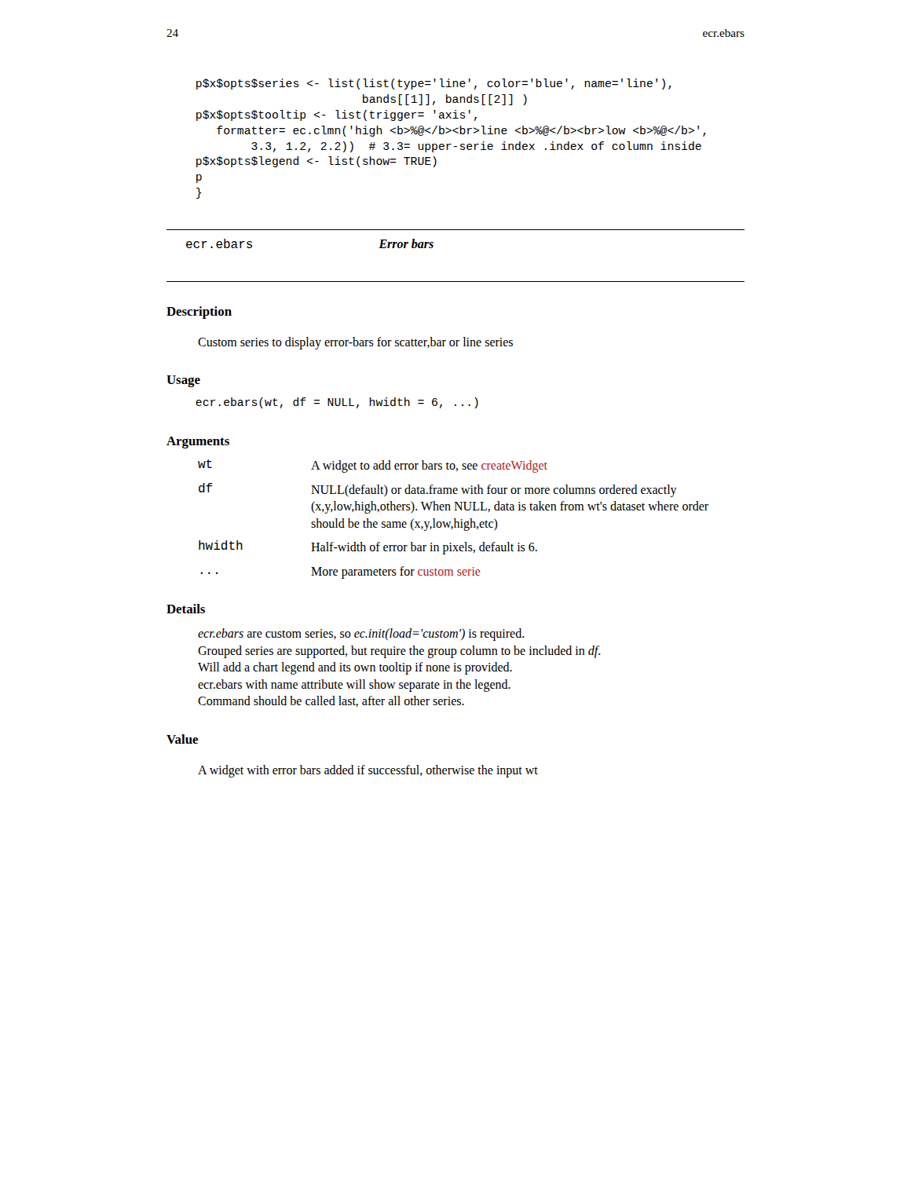24 ecr.ebars
p$x$opts$series <- list(list(type='line', color='blue', name='line'),
                        bands[[1]], bands[[2]] )
p$x$opts$tooltip <- list(trigger= 'axis',
   formatter= ec.clmn('high <b>%@</b><br>line <b>%@</b><br>low <b>%@</b>',
        3.3, 1.2, 2.2))  # 3.3= upper-serie index .index of column inside
p$x$opts$legend <- list(show= TRUE)
p
}
ecr.ebars Error bars
Description
Custom series to display error-bars for scatter,bar or line series
Usage
ecr.ebars(wt, df = NULL, hwidth = 6, ...)
Arguments
wt
A widget to add error bars to, see createWidget
df
NULL(default) or data.frame with four or more columns ordered exactly (x,y,low,high,others). When NULL, data is taken from wt's dataset where order should be the same (x,y,low,high,etc)
hwidth
Half-width of error bar in pixels, default is 6.
...
More parameters for custom serie
Details
ecr.ebars are custom series, so ec.init(load='custom') is required.
Grouped series are supported, but require the group column to be included in df.
Will add a chart legend and its own tooltip if none is provided.
ecr.ebars with name attribute will show separate in the legend.
Command should be called last, after all other series.
Value
A widget with error bars added if successful, otherwise the input wt